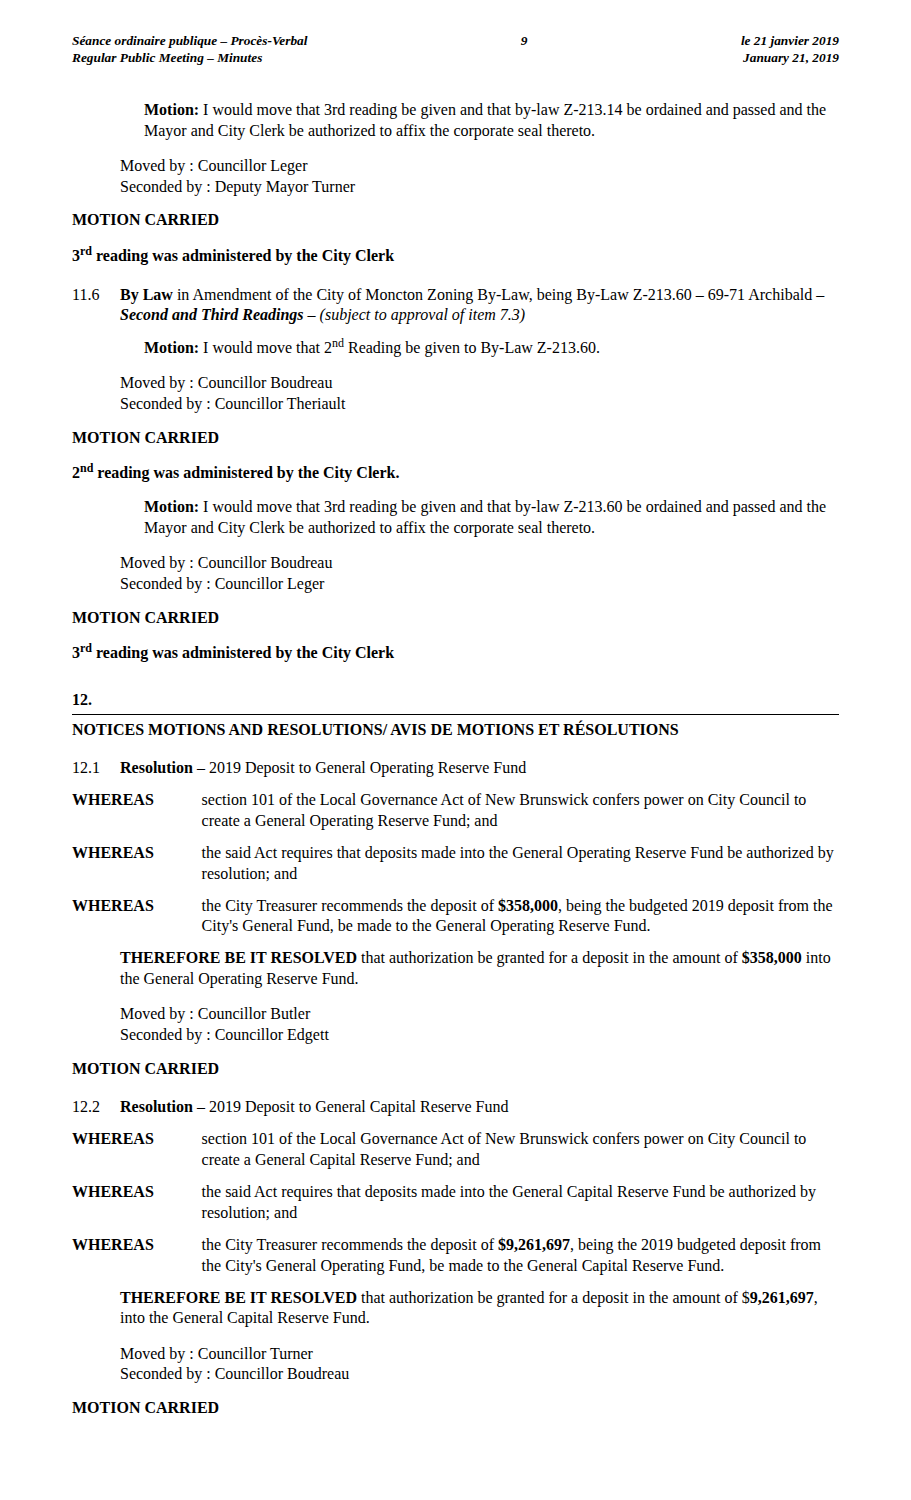Séance ordinaire publique – Procès-Verbal
Regular Public Meeting – Minutes
9
le 21 janvier 2019
January 21, 2019
Motion: I would move that 3rd reading be given and that by-law Z-213.14 be ordained and passed and the Mayor and City Clerk be authorized to affix the corporate seal thereto.
Moved by : Councillor Leger
Seconded by : Deputy Mayor Turner
MOTION CARRIED
3rd reading was administered by the City Clerk
11.6
By Law in Amendment of the City of Moncton Zoning By-Law, being By-Law Z-213.60 – 69-71 Archibald – Second and Third Readings – (subject to approval of item 7.3)
Motion: I would move that 2nd Reading be given to By-Law Z-213.60.
Moved by : Councillor Boudreau
Seconded by : Councillor Theriault
MOTION CARRIED
2nd reading was administered by the City Clerk.
Motion: I would move that 3rd reading be given and that by-law Z-213.60 be ordained and passed and the Mayor and City Clerk be authorized to affix the corporate seal thereto.
Moved by : Councillor Boudreau
Seconded by : Councillor Leger
MOTION CARRIED
3rd reading was administered by the City Clerk
12.
NOTICES MOTIONS AND RESOLUTIONS/ AVIS DE MOTIONS ET RÉSOLUTIONS
12.1
Resolution – 2019 Deposit to General Operating Reserve Fund
WHEREAS
section 101 of the Local Governance Act of New Brunswick confers power on City Council to create a General Operating Reserve Fund; and
WHEREAS
the said Act requires that deposits made into the General Operating Reserve Fund be authorized by resolution; and
WHEREAS
the City Treasurer recommends the deposit of $358,000, being the budgeted 2019 deposit from the City's General Fund, be made to the General Operating Reserve Fund.
THEREFORE BE IT RESOLVED that authorization be granted for a deposit in the amount of $358,000 into the General Operating Reserve Fund.
Moved by : Councillor Butler
Seconded by : Councillor Edgett
MOTION CARRIED
12.2
Resolution – 2019 Deposit to General Capital Reserve Fund
WHEREAS
section 101 of the Local Governance Act of New Brunswick confers power on City Council to create a General Capital Reserve Fund; and
WHEREAS
the said Act requires that deposits made into the General Capital Reserve Fund be authorized by resolution; and
WHEREAS
the City Treasurer recommends the deposit of $9,261,697, being the 2019 budgeted deposit from the City's General Operating Fund, be made to the General Capital Reserve Fund.
THEREFORE BE IT RESOLVED that authorization be granted for a deposit in the amount of $9,261,697, into the General Capital Reserve Fund.
Moved by : Councillor Turner
Seconded by : Councillor Boudreau
MOTION CARRIED